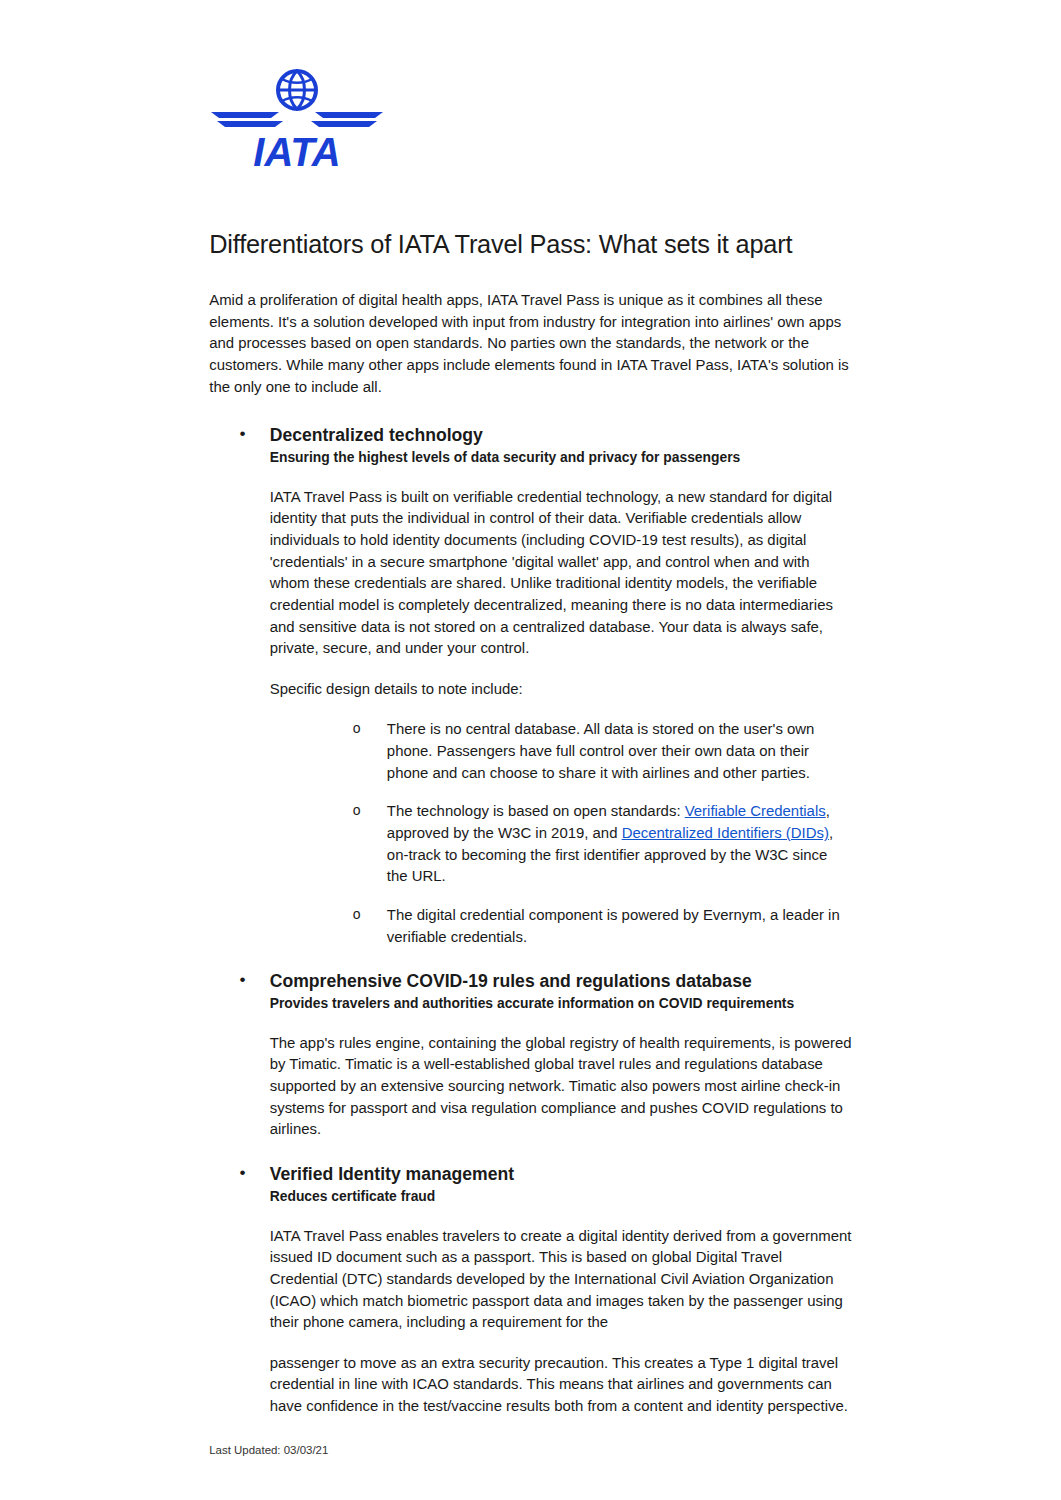IATA
Differentiators of IATA Travel Pass: What sets it apart
Amid a proliferation of digital health apps, IATA Travel Pass is unique as it combines all these elements. It's a solution developed with input from industry for integration into airlines' own apps and processes based on open standards. No parties own the standards, the network or the customers. While many other apps include elements found in IATA Travel Pass, IATA's solution is the only one to include all.
Decentralized technology
Ensuring the highest levels of data security and privacy for passengers
IATA Travel Pass is built on verifiable credential technology, a new standard for digital identity that puts the individual in control of their data. Verifiable credentials allow individuals to hold identity documents (including COVID-19 test results), as digital 'credentials' in a secure smartphone 'digital wallet' app, and control when and with whom these credentials are shared. Unlike traditional identity models, the verifiable credential model is completely decentralized, meaning there is no data intermediaries and sensitive data is not stored on a centralized database. Your data is always safe, private, secure, and under your control.
Specific design details to note include:
There is no central database. All data is stored on the user's own phone. Passengers have full control over their own data on their phone and can choose to share it with airlines and other parties.
The technology is based on open standards: Verifiable Credentials, approved by the W3C in 2019, and Decentralized Identifiers (DIDs), on-track to becoming the first identifier approved by the W3C since the URL.
The digital credential component is powered by Evernym, a leader in verifiable credentials.
Comprehensive COVID-19 rules and regulations database
Provides travelers and authorities accurate information on COVID requirements
The app's rules engine, containing the global registry of health requirements, is powered by Timatic. Timatic is a well-established global travel rules and regulations database supported by an extensive sourcing network. Timatic also powers most airline check-in systems for passport and visa regulation compliance and pushes COVID regulations to airlines.
Verified Identity management
Reduces certificate fraud
IATA Travel Pass enables travelers to create a digital identity derived from a government issued ID document such as a passport. This is based on global Digital Travel Credential (DTC) standards developed by the International Civil Aviation Organization (ICAO) which match biometric passport data and images taken by the passenger using their phone camera, including a requirement for the
passenger to move as an extra security precaution. This creates a Type 1 digital travel credential in line with ICAO standards. This means that airlines and governments can have confidence in the test/vaccine results both from a content and identity perspective.
Last Updated: 03/03/21